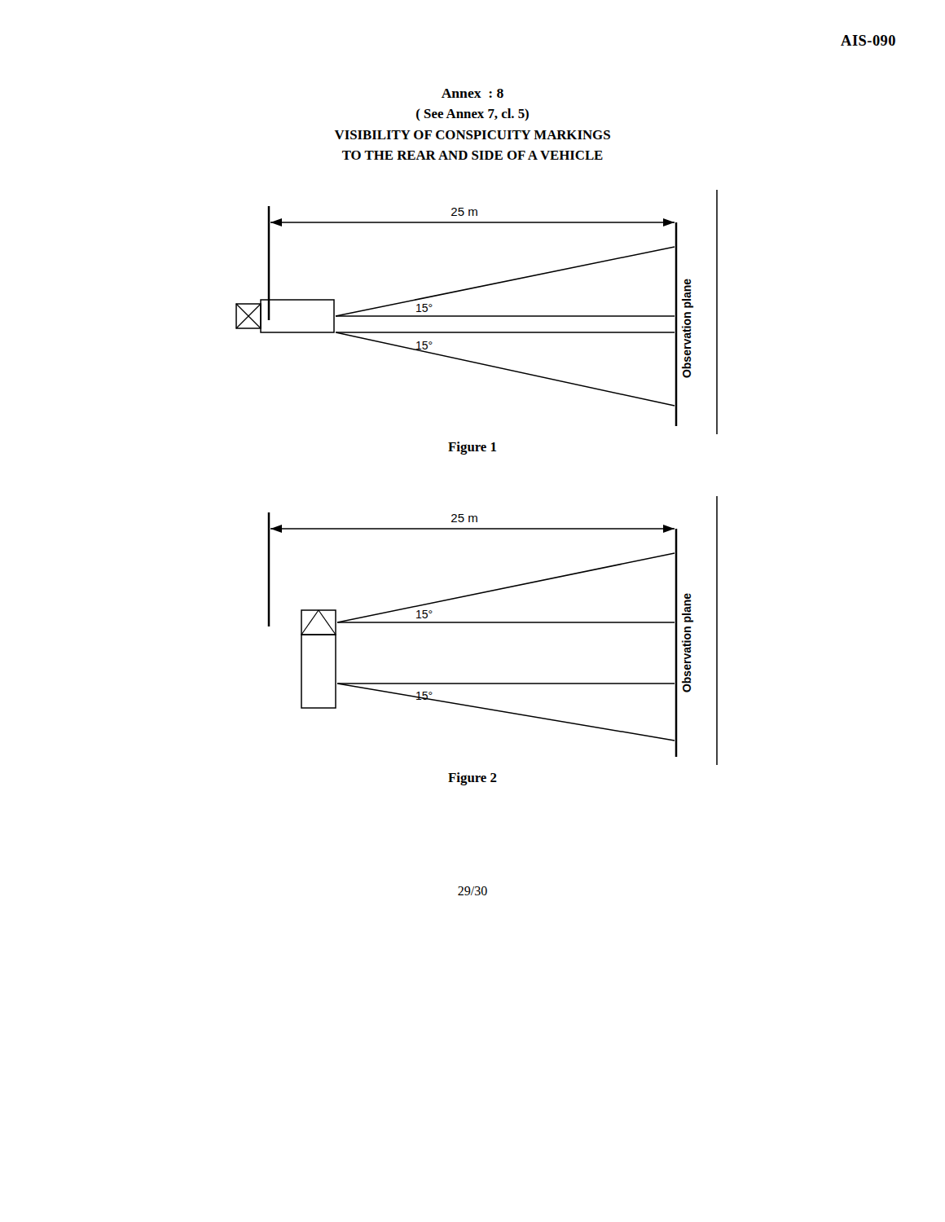AIS-090
Annex : 8
( See Annex 7, cl. 5)
VISIBILITY OF CONSPICUITY MARKINGS
TO THE REAR AND SIDE OF A VEHICLE
25 m 15° 15° Observation plane
Figure 1
25 m 15° 15° Observation plane
Figure 2
29/30